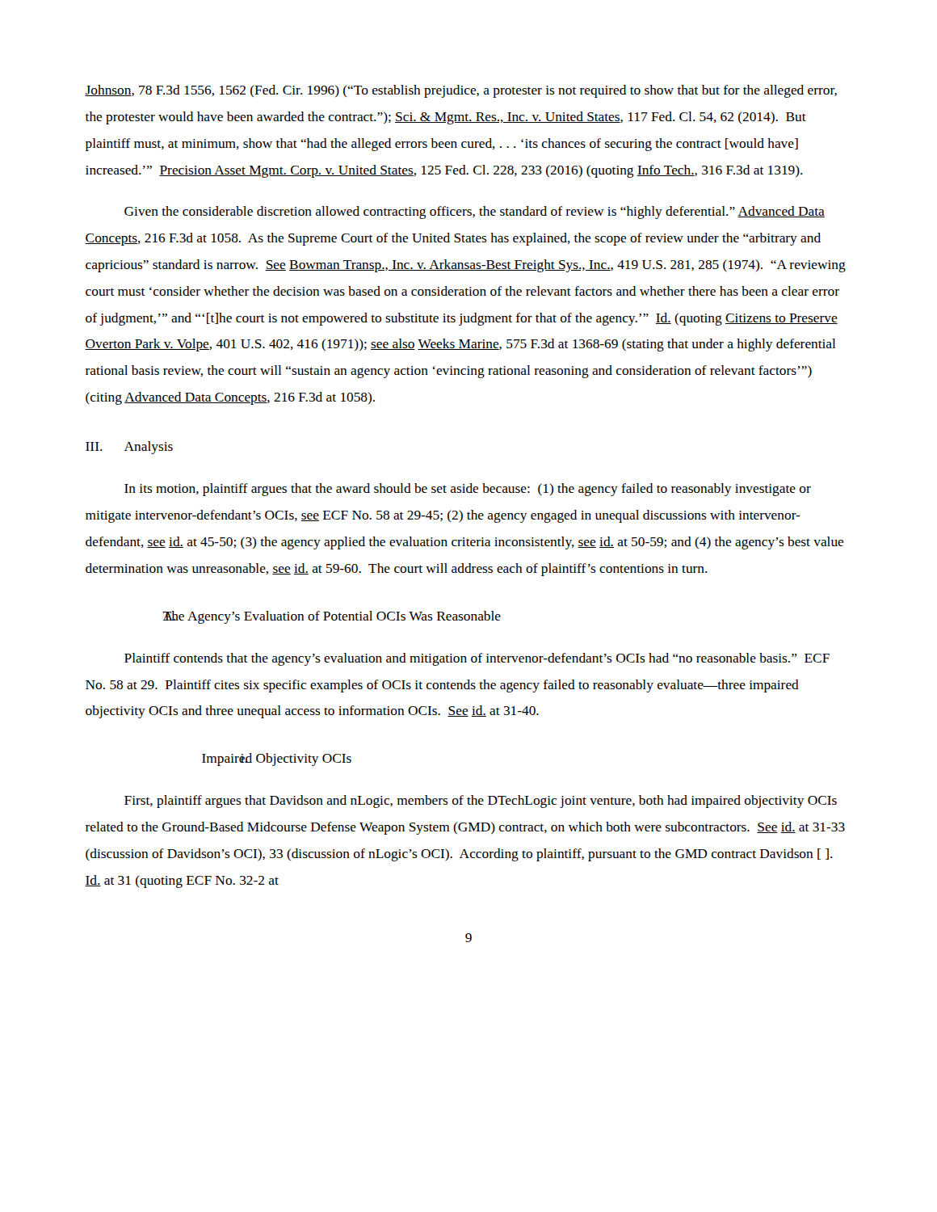Johnson, 78 F.3d 1556, 1562 (Fed. Cir. 1996) (“To establish prejudice, a protester is not required to show that but for the alleged error, the protester would have been awarded the contract.”); Sci. & Mgmt. Res., Inc. v. United States, 117 Fed. Cl. 54, 62 (2014). But plaintiff must, at minimum, show that “had the alleged errors been cured, . . . ‘its chances of securing the contract [would have] increased.’” Precision Asset Mgmt. Corp. v. United States, 125 Fed. Cl. 228, 233 (2016) (quoting Info Tech., 316 F.3d at 1319).
Given the considerable discretion allowed contracting officers, the standard of review is “highly deferential.” Advanced Data Concepts, 216 F.3d at 1058. As the Supreme Court of the United States has explained, the scope of review under the “arbitrary and capricious” standard is narrow. See Bowman Transp., Inc. v. Arkansas-Best Freight Sys., Inc., 419 U.S. 281, 285 (1974). “A reviewing court must ‘consider whether the decision was based on a consideration of the relevant factors and whether there has been a clear error of judgment,’” and “‘[t]he court is not empowered to substitute its judgment for that of the agency.’” Id. (quoting Citizens to Preserve Overton Park v. Volpe, 401 U.S. 402, 416 (1971)); see also Weeks Marine, 575 F.3d at 1368-69 (stating that under a highly deferential rational basis review, the court will “sustain an agency action ‘evincing rational reasoning and consideration of relevant factors’”) (citing Advanced Data Concepts, 216 F.3d at 1058).
III. Analysis
In its motion, plaintiff argues that the award should be set aside because: (1) the agency failed to reasonably investigate or mitigate intervenor-defendant’s OCIs, see ECF No. 58 at 29-45; (2) the agency engaged in unequal discussions with intervenor-defendant, see id. at 45-50; (3) the agency applied the evaluation criteria inconsistently, see id. at 50-59; and (4) the agency’s best value determination was unreasonable, see id. at 59-60. The court will address each of plaintiff’s contentions in turn.
A. The Agency’s Evaluation of Potential OCIs Was Reasonable
Plaintiff contends that the agency’s evaluation and mitigation of intervenor-defendant’s OCIs had “no reasonable basis.” ECF No. 58 at 29. Plaintiff cites six specific examples of OCIs it contends the agency failed to reasonably evaluate—three impaired objectivity OCIs and three unequal access to information OCIs. See id. at 31-40.
i. Impaired Objectivity OCIs
First, plaintiff argues that Davidson and nLogic, members of the DTechLogic joint venture, both had impaired objectivity OCIs related to the Ground-Based Midcourse Defense Weapon System (GMD) contract, on which both were subcontractors. See id. at 31-33 (discussion of Davidson’s OCI), 33 (discussion of nLogic’s OCI). According to plaintiff, pursuant to the GMD contract Davidson [ ]. Id. at 31 (quoting ECF No. 32-2 at
9